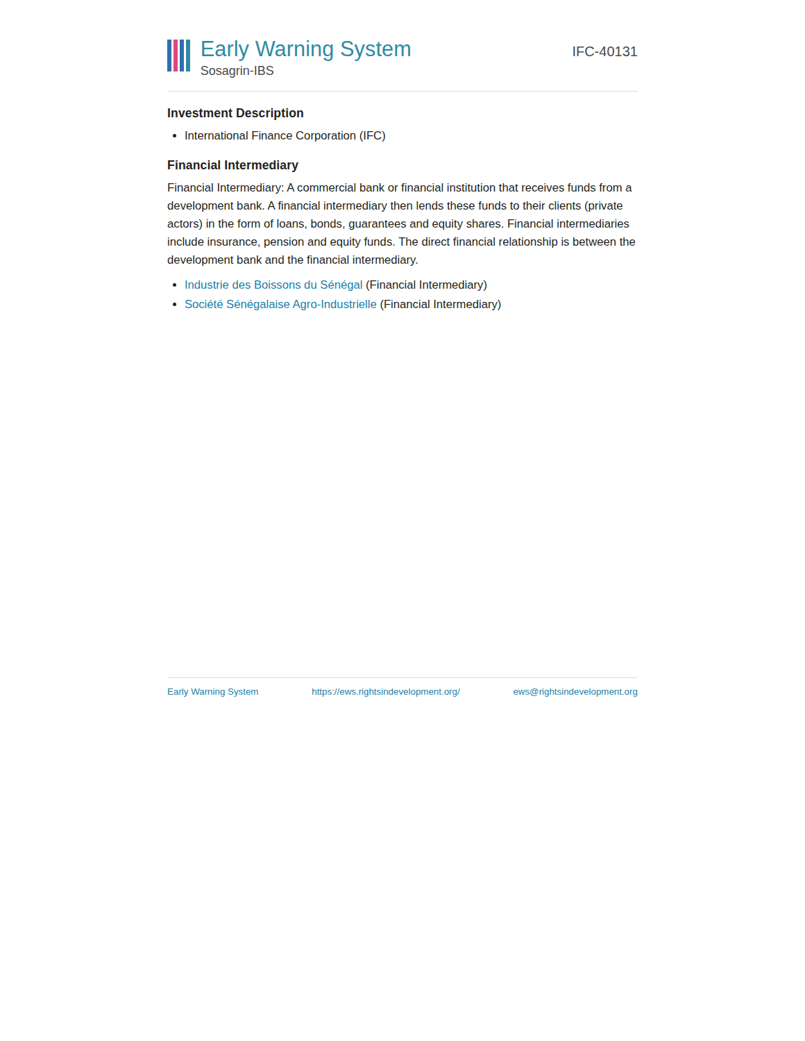Early Warning System
Sosagrin-IBS
IFC-40131
Investment Description
International Finance Corporation (IFC)
Financial Intermediary
Financial Intermediary: A commercial bank or financial institution that receives funds from a development bank. A financial intermediary then lends these funds to their clients (private actors) in the form of loans, bonds, guarantees and equity shares. Financial intermediaries include insurance, pension and equity funds. The direct financial relationship is between the development bank and the financial intermediary.
Industrie des Boissons du Sénégal (Financial Intermediary)
Société Sénégalaise Agro-Industrielle (Financial Intermediary)
Early Warning System
https://ews.rightsindevelopment.org/
ews@rightsindevelopment.org